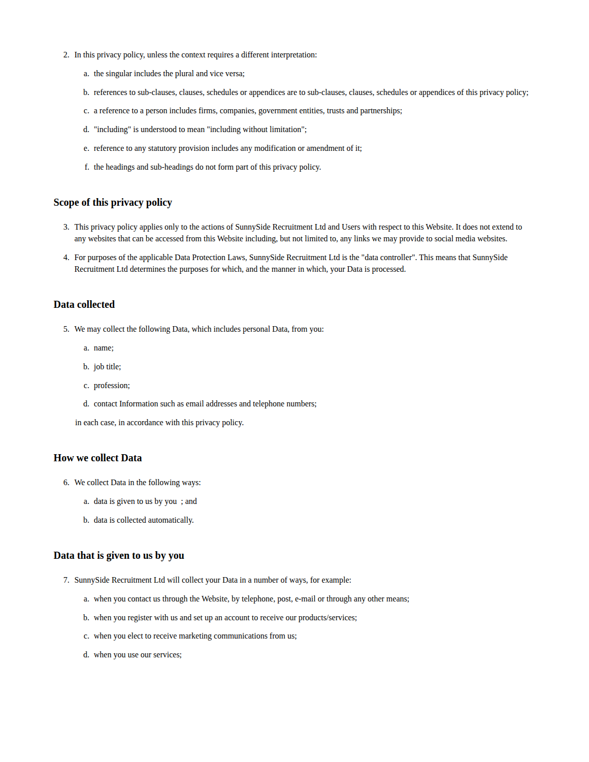In this privacy policy, unless the context requires a different interpretation:
the singular includes the plural and vice versa;
references to sub-clauses, clauses, schedules or appendices are to sub-clauses, clauses, schedules or appendices of this privacy policy;
a reference to a person includes firms, companies, government entities, trusts and partnerships;
"including" is understood to mean "including without limitation";
reference to any statutory provision includes any modification or amendment of it;
the headings and sub-headings do not form part of this privacy policy.
Scope of this privacy policy
This privacy policy applies only to the actions of SunnySide Recruitment Ltd and Users with respect to this Website. It does not extend to any websites that can be accessed from this Website including, but not limited to, any links we may provide to social media websites.
For purposes of the applicable Data Protection Laws, SunnySide Recruitment Ltd is the "data controller". This means that SunnySide Recruitment Ltd determines the purposes for which, and the manner in which, your Data is processed.
Data collected
We may collect the following Data, which includes personal Data, from you:
name;
job title;
profession;
contact Information such as email addresses and telephone numbers;
in each case, in accordance with this privacy policy.
How we collect Data
We collect Data in the following ways:
data is given to us by you ; and
data is collected automatically.
Data that is given to us by you
SunnySide Recruitment Ltd will collect your Data in a number of ways, for example:
when you contact us through the Website, by telephone, post, e-mail or through any other means;
when you register with us and set up an account to receive our products/services;
when you elect to receive marketing communications from us;
when you use our services;